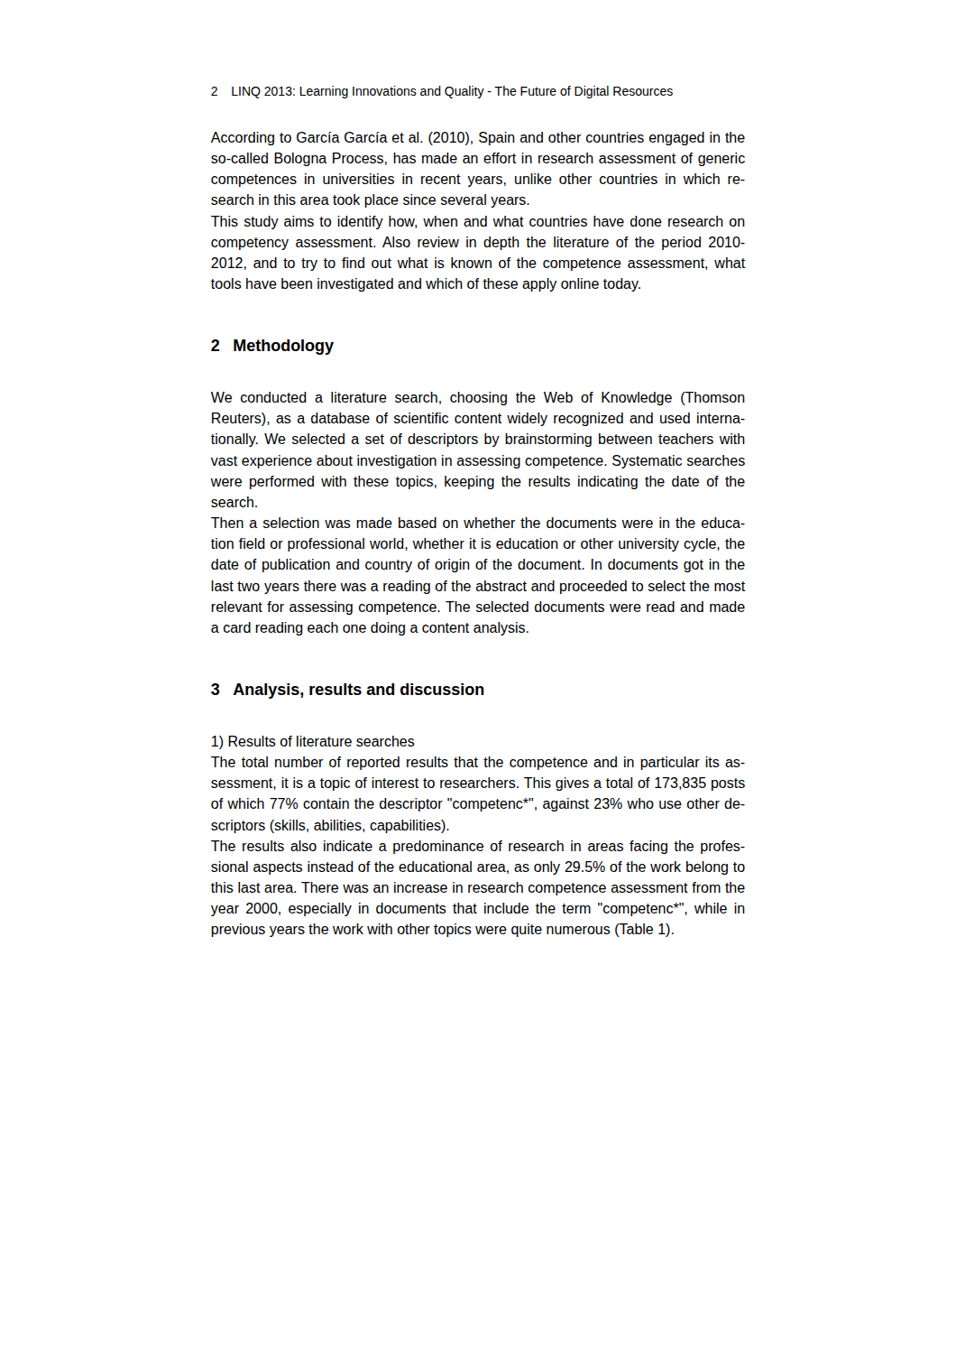2 LINQ 2013: Learning Innovations and Quality - The Future of Digital Resources
According to García García et al. (2010), Spain and other countries engaged in the so-called Bologna Process, has made an effort in research assessment of generic competences in universities in recent years, unlike other countries in which research in this area took place since several years.
This study aims to identify how, when and what countries have done research on competency assessment. Also review in depth the literature of the period 2010-2012, and to try to find out what is known of the competence assessment, what tools have been investigated and which of these apply online today.
2 Methodology
We conducted a literature search, choosing the Web of Knowledge (Thomson Reuters), as a database of scientific content widely recognized and used internationally. We selected a set of descriptors by brainstorming between teachers with vast experience about investigation in assessing competence. Systematic searches were performed with these topics, keeping the results indicating the date of the search.
Then a selection was made based on whether the documents were in the education field or professional world, whether it is education or other university cycle, the date of publication and country of origin of the document. In documents got in the last two years there was a reading of the abstract and proceeded to select the most relevant for assessing competence. The selected documents were read and made a card reading each one doing a content analysis.
3 Analysis, results and discussion
1) Results of literature searches
The total number of reported results that the competence and in particular its assessment, it is a topic of interest to researchers. This gives a total of 173,835 posts of which 77% contain the descriptor "competenc*", against 23% who use other descriptors (skills, abilities, capabilities).
The results also indicate a predominance of research in areas facing the professional aspects instead of the educational area, as only 29.5% of the work belong to this last area. There was an increase in research competence assessment from the year 2000, especially in documents that include the term "competenc*", while in previous years the work with other topics were quite numerous (Table 1).